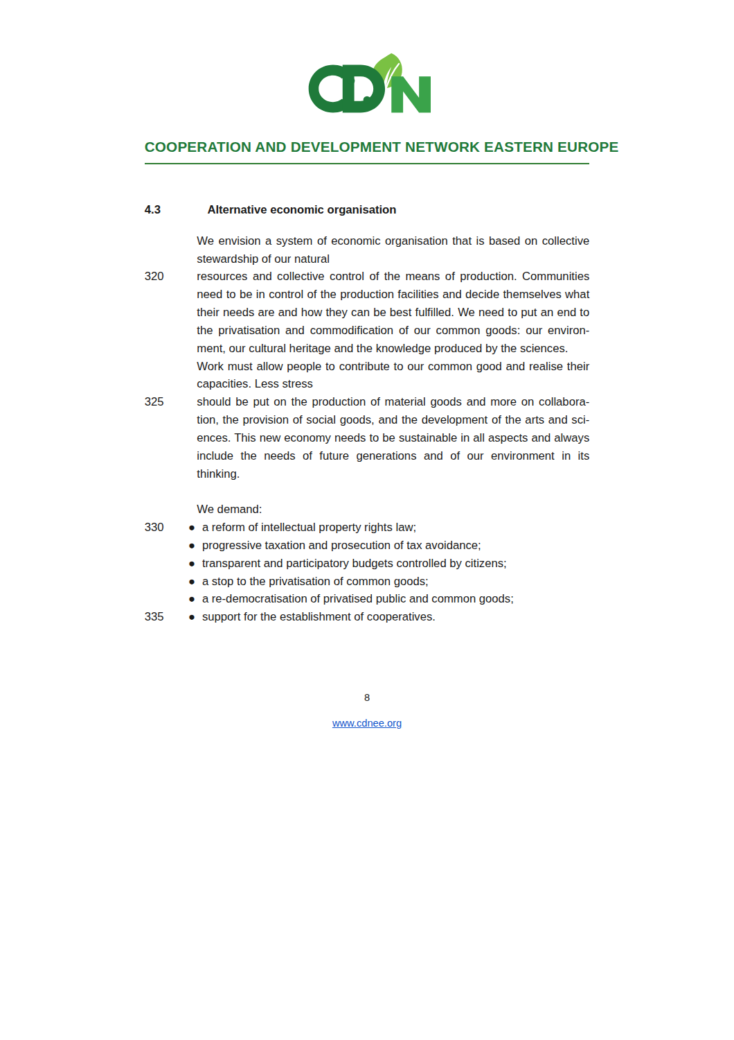COOPERATION AND DEVELOPMENT NETWORK EASTERN EUROPE
4.3 Alternative economic organisation
We envision a system of economic organisation that is based on collective stewardship of our natural
320
resources and collective control of the means of production. Communities need to be in control of the production facilities and decide themselves what their needs are and how they can be best fulfilled. We need to put an end to the privatisation and commodification of our common goods: our environment, our cultural heritage and the knowledge produced by the sciences.
Work must allow people to contribute to our common good and realise their capacities. Less stress
325
should be put on the production of material goods and more on collaboration, the provision of social goods, and the development of the arts and sciences. This new economy needs to be sustainable in all aspects and always include the needs of future generations and of our environment in its thinking.
We demand:
330●a reform of intellectual property rights law;
●progressive taxation and prosecution of tax avoidance;
●transparent and participatory budgets controlled by citizens;
●a stop to the privatisation of common goods;
●a re-democratisation of privatised public and common goods;
335●support for the establishment of cooperatives.
8
www.cdnee.org